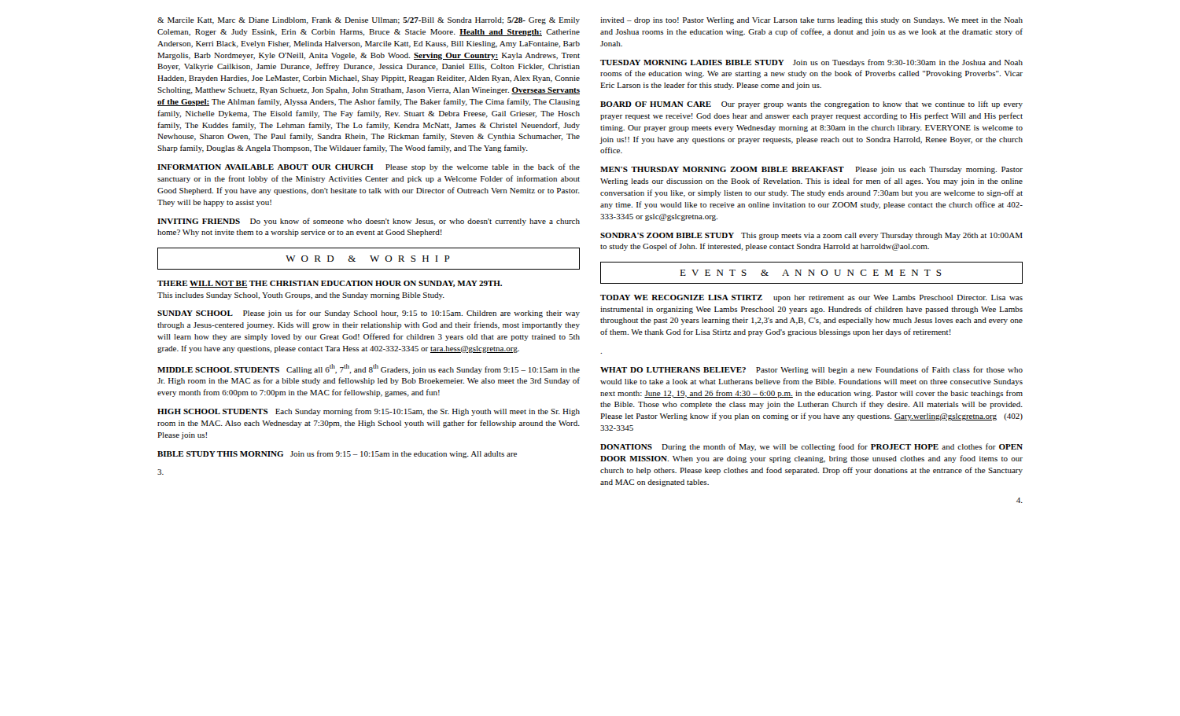& Marcile Katt, Marc & Diane Lindblom, Frank & Denise Ullman; 5/27-Bill & Sondra Harrold; 5/28- Greg & Emily Coleman, Roger & Judy Essink, Erin & Corbin Harms, Bruce & Stacie Moore. Health and Strength: Catherine Anderson, Kerri Black, Evelyn Fisher, Melinda Halverson, Marcile Katt, Ed Kauss, Bill Kiesling, Amy LaFontaine, Barb Margolis, Barb Nordmeyer, Kyle O'Neill, Anita Vogele, & Bob Wood. Serving Our Country: Kayla Andrews, Trent Boyer, Valkyrie Cailkison, Jamie Durance, Jeffrey Durance, Jessica Durance, Daniel Ellis, Colton Fickler, Christian Hadden, Brayden Hardies, Joe LeMaster, Corbin Michael, Shay Pippitt, Reagan Reiditer, Alden Ryan, Alex Ryan, Connie Scholting, Matthew Schuetz, Ryan Schuetz, Jon Spahn, John Stratham, Jason Vierra, Alan Wineinger. Overseas Servants of the Gospel: The Ahlman family, Alyssa Anders, The Ashor family, The Baker family, The Cima family, The Clausing family, Nichelle Dykema, The Eisold family, The Fay family, Rev. Stuart & Debra Freese, Gail Grieser, The Hosch family, The Kuddes family, The Lehman family, The Lo family, Kendra McNatt, James & Christel Neuendorf, Judy Newhouse, Sharon Owen, The Paul family, Sandra Rhein, The Rickman family, Steven & Cynthia Schumacher, The Sharp family, Douglas & Angela Thompson, The Wildauer family, The Wood family, and The Yang family.
INFORMATION AVAILABLE ABOUT OUR CHURCH Please stop by the welcome table in the back of the sanctuary or in the front lobby of the Ministry Activities Center and pick up a Welcome Folder of information about Good Shepherd. If you have any questions, don't hesitate to talk with our Director of Outreach Vern Nemitz or to Pastor. They will be happy to assist you!
INVITING FRIENDS Do you know of someone who doesn't know Jesus, or who doesn't currently have a church home? Why not invite them to a worship service or to an event at Good Shepherd!
W O R D & W O R S H I P
THERE WILL NOT BE THE CHRISTIAN EDUCATION HOUR ON SUNDAY, MAY 29TH.
This includes Sunday School, Youth Groups, and the Sunday morning Bible Study.
SUNDAY SCHOOL Please join us for our Sunday School hour, 9:15 to 10:15am. Children are working their way through a Jesus-centered journey. Kids will grow in their relationship with God and their friends, most importantly they will learn how they are simply loved by our Great God! Offered for children 3 years old that are potty trained to 5th grade. If you have any questions, please contact Tara Hess at 402-332-3345 or tara.hess@gslcgretna.org.
MIDDLE SCHOOL STUDENTS Calling all 6th, 7th, and 8th Graders, join us each Sunday from 9:15 – 10:15am in the Jr. High room in the MAC as for a bible study and fellowship led by Bob Broekemeier. We also meet the 3rd Sunday of every month from 6:00pm to 7:00pm in the MAC for fellowship, games, and fun!
HIGH SCHOOL STUDENTS Each Sunday morning from 9:15-10:15am, the Sr. High youth will meet in the Sr. High room in the MAC. Also each Wednesday at 7:30pm, the High School youth will gather for fellowship around the Word. Please join us!
BIBLE STUDY THIS MORNING Join us from 9:15 – 10:15am in the education wing. All adults are
3.
invited – drop ins too! Pastor Werling and Vicar Larson take turns leading this study on Sundays. We meet in the Noah and Joshua rooms in the education wing. Grab a cup of coffee, a donut and join us as we look at the dramatic story of Jonah.
TUESDAY MORNING LADIES BIBLE STUDY Join us on Tuesdays from 9:30-10:30am in the Joshua and Noah rooms of the education wing. We are starting a new study on the book of Proverbs called "Provoking Proverbs". Vicar Eric Larson is the leader for this study. Please come and join us.
BOARD OF HUMAN CARE Our prayer group wants the congregation to know that we continue to lift up every prayer request we receive! God does hear and answer each prayer request according to His perfect Will and His perfect timing. Our prayer group meets every Wednesday morning at 8:30am in the church library. EVERYONE is welcome to join us!! If you have any questions or prayer requests, please reach out to Sondra Harrold, Renee Boyer, or the church office.
MEN'S THURSDAY MORNING ZOOM BIBLE BREAKFAST Please join us each Thursday morning. Pastor Werling leads our discussion on the Book of Revelation. This is ideal for men of all ages. You may join in the online conversation if you like, or simply listen to our study. The study ends around 7:30am but you are welcome to sign-off at any time. If you would like to receive an online invitation to our ZOOM study, please contact the church office at 402-333-3345 or gslc@gslcgretna.org.
SONDRA'S ZOOM BIBLE STUDY This group meets via a zoom call every Thursday through May 26th at 10:00AM to study the Gospel of John. If interested, please contact Sondra Harrold at harroldw@aol.com.
E V E N T S & A N N O U N C E M E N T S
TODAY WE RECOGNIZE LISA STIRTZ upon her retirement as our Wee Lambs Preschool Director. Lisa was instrumental in organizing Wee Lambs Preschool 20 years ago. Hundreds of children have passed through Wee Lambs throughout the past 20 years learning their 1,2,3's and A,B, C's, and especially how much Jesus loves each and every one of them. We thank God for Lisa Stirtz and pray God's gracious blessings upon her days of retirement!
.
WHAT DO LUTHERANS BELIEVE? Pastor Werling will begin a new Foundations of Faith class for those who would like to take a look at what Lutherans believe from the Bible. Foundations will meet on three consecutive Sundays next month: June 12, 19, and 26 from 4:30 – 6:00 p.m. in the education wing. Pastor will cover the basic teachings from the Bible. Those who complete the class may join the Lutheran Church if they desire. All materials will be provided. Please let Pastor Werling know if you plan on coming or if you have any questions. Gary.werling@gslcgretna.org (402) 332-3345
DONATIONS During the month of May, we will be collecting food for PROJECT HOPE and clothes for OPEN DOOR MISSION. When you are doing your spring cleaning, bring those unused clothes and any food items to our church to help others. Please keep clothes and food separated. Drop off your donations at the entrance of the Sanctuary and MAC on designated tables.
4.